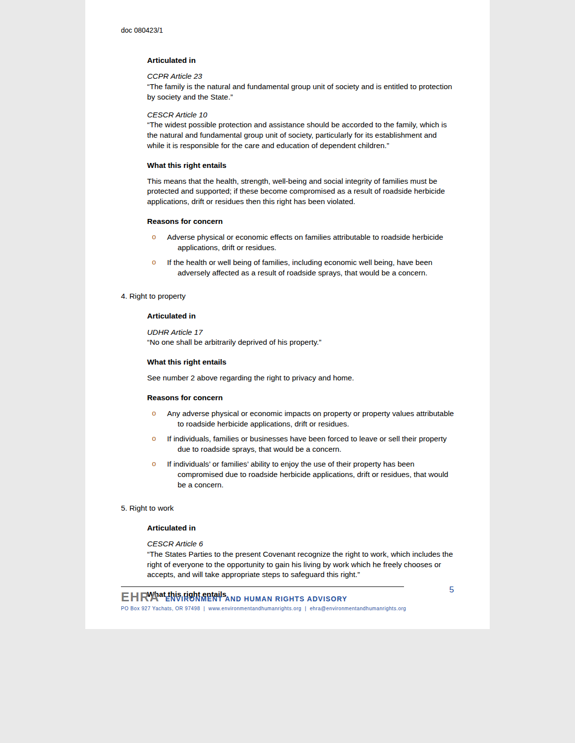doc 080423/1
Articulated in
CCPR Article 23
“The family is the natural and fundamental group unit of society and is entitled to protection by society and the State.”
CESCR Article 10
“The widest possible protection and assistance should be accorded to the family, which is the natural and fundamental group unit of society, particularly for its establishment and while it is responsible for the care and education of dependent children.”
What this right entails
This means that the health, strength, well-being and social integrity of families must be protected and supported; if these become compromised as a result of roadside herbicide applications, drift or residues then this right has been violated.
Reasons for concern
Adverse physical or economic effects on families attributable to roadside herbicide applications, drift or residues.
If the health or well being of families, including economic well being, have been adversely affected as a result of roadside sprays, that would be a concern.
4. Right to property
Articulated in
UDHR Article 17
“No one shall be arbitrarily deprived of his property.”
What this right entails
See number 2 above regarding the right to privacy and home.
Reasons for concern
Any adverse physical or economic impacts on property or property values attributable to roadside herbicide applications, drift or residues.
If individuals, families or businesses have been forced to leave or sell their property due to roadside sprays, that would be a concern.
If individuals’ or families’ ability to enjoy the use of their property has been compromised due to roadside herbicide applications, drift or residues, that would be a concern.
5. Right to work
Articulated in
CESCR Article 6
“The States Parties to the present Covenant recognize the right to work, which includes the right of everyone to the opportunity to gain his living by work which he freely chooses or accepts, and will take appropriate steps to safeguard this right.”
What this right entails
5
EHRA ENVIRONMENT AND HUMAN RIGHTS ADVISORY
PO Box 927 Yachats, OR 97498 | www.environmentandhumanrights.org | ehra@environmentandhumanrights.org